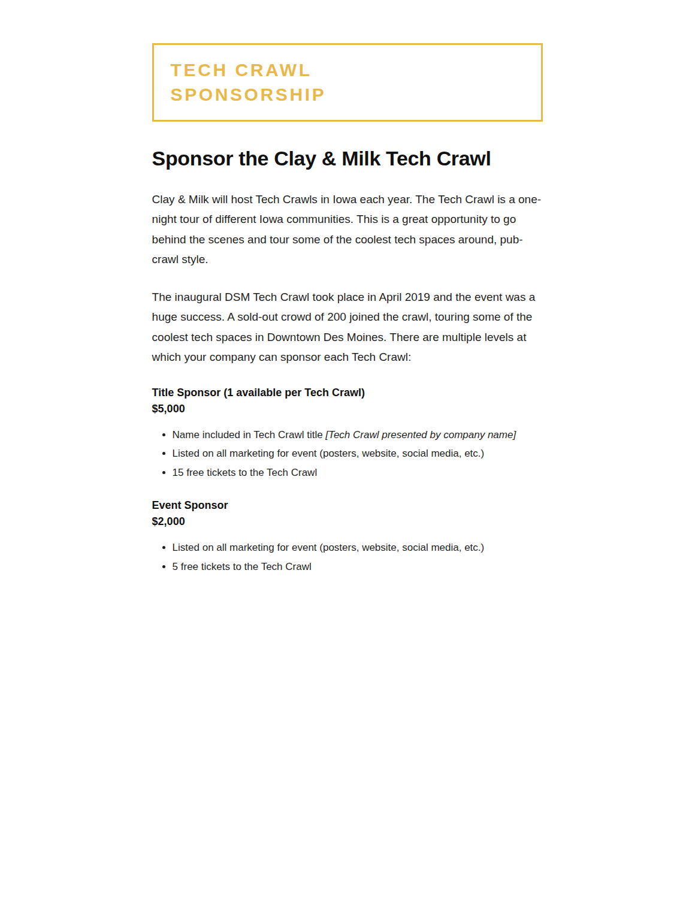Tech Crawl
Sponsorship
Sponsor the Clay & Milk Tech Crawl
Clay & Milk will host Tech Crawls in Iowa each year. The Tech Crawl is a one-night tour of different Iowa communities. This is a great opportunity to go behind the scenes and tour some of the coolest tech spaces around, pub-crawl style.
The inaugural DSM Tech Crawl took place in April 2019 and the event was a huge success. A sold-out crowd of 200 joined the crawl, touring some of the coolest tech spaces in Downtown Des Moines. There are multiple levels at which your company can sponsor each Tech Crawl:
Title Sponsor (1 available per Tech Crawl)
$5,000
Name included in Tech Crawl title [Tech Crawl presented by company name]
Listed on all marketing for event (posters, website, social media, etc.)
15 free tickets to the Tech Crawl
Event Sponsor
$2,000
Listed on all marketing for event (posters, website, social media, etc.)
5 free tickets to the Tech Crawl